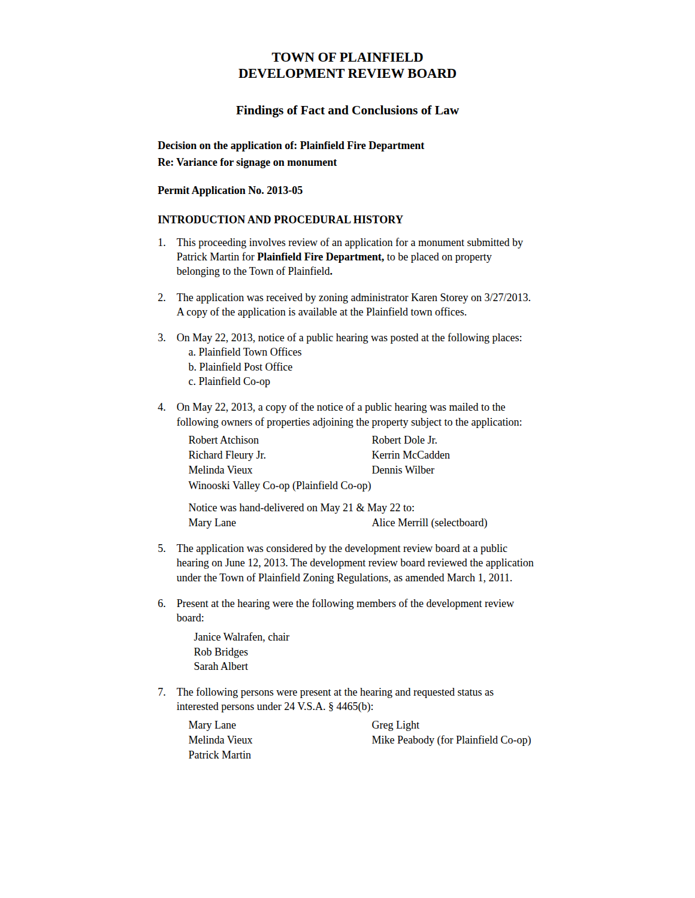TOWN OF PLAINFIELD
DEVELOPMENT REVIEW BOARD
Findings of Fact and Conclusions of Law
Decision on the application of: Plainfield Fire Department
Re: Variance for signage on monument
Permit Application No. 2013-05
INTRODUCTION AND PROCEDURAL HISTORY
1. This proceeding involves review of an application for a monument submitted by Patrick Martin for Plainfield Fire Department, to be placed on property belonging to the Town of Plainfield.
2. The application was received by zoning administrator Karen Storey on 3/27/2013. A copy of the application is available at the Plainfield town offices.
3. On May 22, 2013, notice of a public hearing was posted at the following places:
a. Plainfield Town Offices
b. Plainfield Post Office
c. Plainfield Co-op
4. On May 22, 2013, a copy of the notice of a public hearing was mailed to the following owners of properties adjoining the property subject to the application:
Robert Atchison
Robert Dole Jr.
Richard Fleury Jr.
Kerrin McCadden
Melinda Vieux
Dennis Wilber
Winooski Valley Co-op (Plainfield Co-op)
Notice was hand-delivered on May 21 & May 22 to:
Mary Lane
Alice Merrill (selectboard)
5. The application was considered by the development review board at a public hearing on June 12, 2013. The development review board reviewed the application under the Town of Plainfield Zoning Regulations, as amended March 1, 2011.
6. Present at the hearing were the following members of the development review board:
Janice Walrafen, chair
Rob Bridges
Sarah Albert
7. The following persons were present at the hearing and requested status as interested persons under 24 V.S.A. § 4465(b):
Mary Lane
Greg Light
Melinda Vieux
Mike Peabody (for Plainfield Co-op)
Patrick Martin